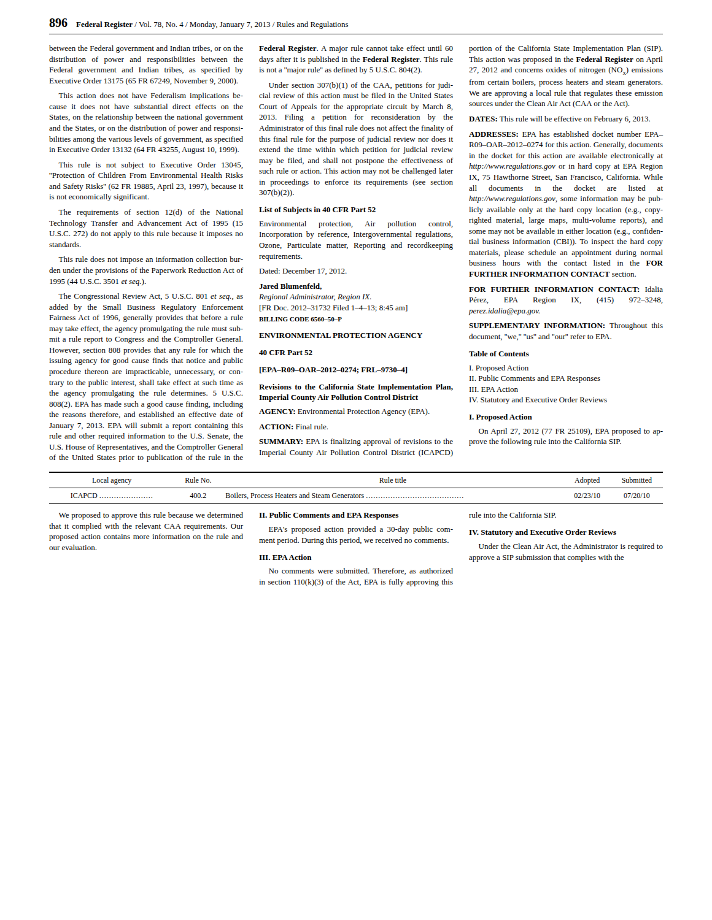896
Federal Register / Vol. 78, No. 4 / Monday, January 7, 2013 / Rules and Regulations
between the Federal government and Indian tribes, or on the distribution of power and responsibilities between the Federal government and Indian tribes, as specified by Executive Order 13175 (65 FR 67249, November 9, 2000).
This action does not have Federalism implications because it does not have substantial direct effects on the States, on the relationship between the national government and the States, or on the distribution of power and responsibilities among the various levels of government, as specified in Executive Order 13132 (64 FR 43255, August 10, 1999).
This rule is not subject to Executive Order 13045, ''Protection of Children From Environmental Health Risks and Safety Risks'' (62 FR 19885, April 23, 1997), because it is not economically significant.
The requirements of section 12(d) of the National Technology Transfer and Advancement Act of 1995 (15 U.S.C. 272) do not apply to this rule because it imposes no standards.
This rule does not impose an information collection burden under the provisions of the Paperwork Reduction Act of 1995 (44 U.S.C. 3501 et seq.).
The Congressional Review Act, 5 U.S.C. 801 et seq., as added by the Small Business Regulatory Enforcement Fairness Act of 1996, generally provides that before a rule may take effect, the agency promulgating the rule must submit a rule report to Congress and the Comptroller General. However, section 808 provides that any rule for which the issuing agency for good cause finds that notice and public procedure thereon are impracticable, unnecessary, or contrary to the public interest, shall take effect at such time as the agency promulgating the rule determines. 5 U.S.C. 808(2). EPA has made such a good cause finding, including the reasons therefore, and established an effective date of January 7, 2013. EPA will submit a report containing this rule and other required information to the U.S. Senate, the U.S. House of Representatives, and the Comptroller General of the United States prior to publication of the rule in the Federal Register. A major rule cannot take effect until 60 days after it is published in the Federal Register. This rule is not a ''major rule'' as defined by 5 U.S.C. 804(2).
Under section 307(b)(1) of the CAA, petitions for judicial review of this action must be filed in the United States Court of Appeals for the appropriate circuit by March 8, 2013. Filing a petition for reconsideration by the Administrator of this final rule does not affect the finality of this final rule for the purpose of judicial review nor does it extend the time within which petition for judicial review may be filed, and shall not postpone the effectiveness of such rule or action. This action may not be challenged later in proceedings to enforce its requirements (see section 307(b)(2)).
List of Subjects in 40 CFR Part 52
Environmental protection, Air pollution control, Incorporation by reference, Intergovernmental regulations, Ozone, Particulate matter, Reporting and recordkeeping requirements.
Dated: December 17, 2012.
Jared Blumenfeld,
Regional Administrator, Region IX.
[FR Doc. 2012–31732 Filed 1–4–13; 8:45 am]
BILLING CODE 6560–50–P
ENVIRONMENTAL PROTECTION AGENCY
40 CFR Part 52
[EPA–R09–OAR–2012–0274; FRL–9730–4]
Revisions to the California State Implementation Plan, Imperial County Air Pollution Control District
AGENCY: Environmental Protection Agency (EPA).
ACTION: Final rule.
SUMMARY: EPA is finalizing approval of revisions to the Imperial County Air Pollution Control District (ICAPCD) portion of the California State Implementation Plan (SIP). This action was proposed in the Federal Register on April 27, 2012 and concerns oxides of nitrogen (NOx) emissions from certain boilers, process heaters and steam generators. We are approving a local rule that regulates these emission sources under the Clean Air Act (CAA or the Act).
DATES: This rule will be effective on February 6, 2013.
ADDRESSES: EPA has established docket number EPA–R09–OAR–2012–0274 for this action. Generally, documents in the docket for this action are available electronically at http://www.regulations.gov or in hard copy at EPA Region IX, 75 Hawthorne Street, San Francisco, California. While all documents in the docket are listed at http://www.regulations.gov, some information may be publicly available only at the hard copy location (e.g., copyrighted material, large maps, multi-volume reports), and some may not be available in either location (e.g., confidential business information (CBI)). To inspect the hard copy materials, please schedule an appointment during normal business hours with the contact listed in the FOR FURTHER INFORMATION CONTACT section.
FOR FURTHER INFORMATION CONTACT: Idalia Pérez, EPA Region IX, (415) 972–3248, perez.idalia@epa.gov.
SUPPLEMENTARY INFORMATION: Throughout this document, ''we,'' ''us'' and ''our'' refer to EPA.
Table of Contents
I. Proposed Action
II. Public Comments and EPA Responses
III. EPA Action
IV. Statutory and Executive Order Reviews
I. Proposed Action
On April 27, 2012 (77 FR 25109), EPA proposed to approve the following rule into the California SIP.
| Local agency | Rule No. | Rule title | Adopted | Submitted |
| --- | --- | --- | --- | --- |
| ICAPCD ...................... | 400.2 | Boilers, Process Heaters and Steam Generators ........................................ | 02/23/10 | 07/20/10 |
We proposed to approve this rule because we determined that it complied with the relevant CAA requirements. Our proposed action contains more information on the rule and our evaluation.
II. Public Comments and EPA Responses
EPA's proposed action provided a 30-day public comment period. During this period, we received no comments.
III. EPA Action
No comments were submitted. Therefore, as authorized in section 110(k)(3) of the Act, EPA is fully approving this rule into the California SIP.
IV. Statutory and Executive Order Reviews
Under the Clean Air Act, the Administrator is required to approve a SIP submission that complies with the